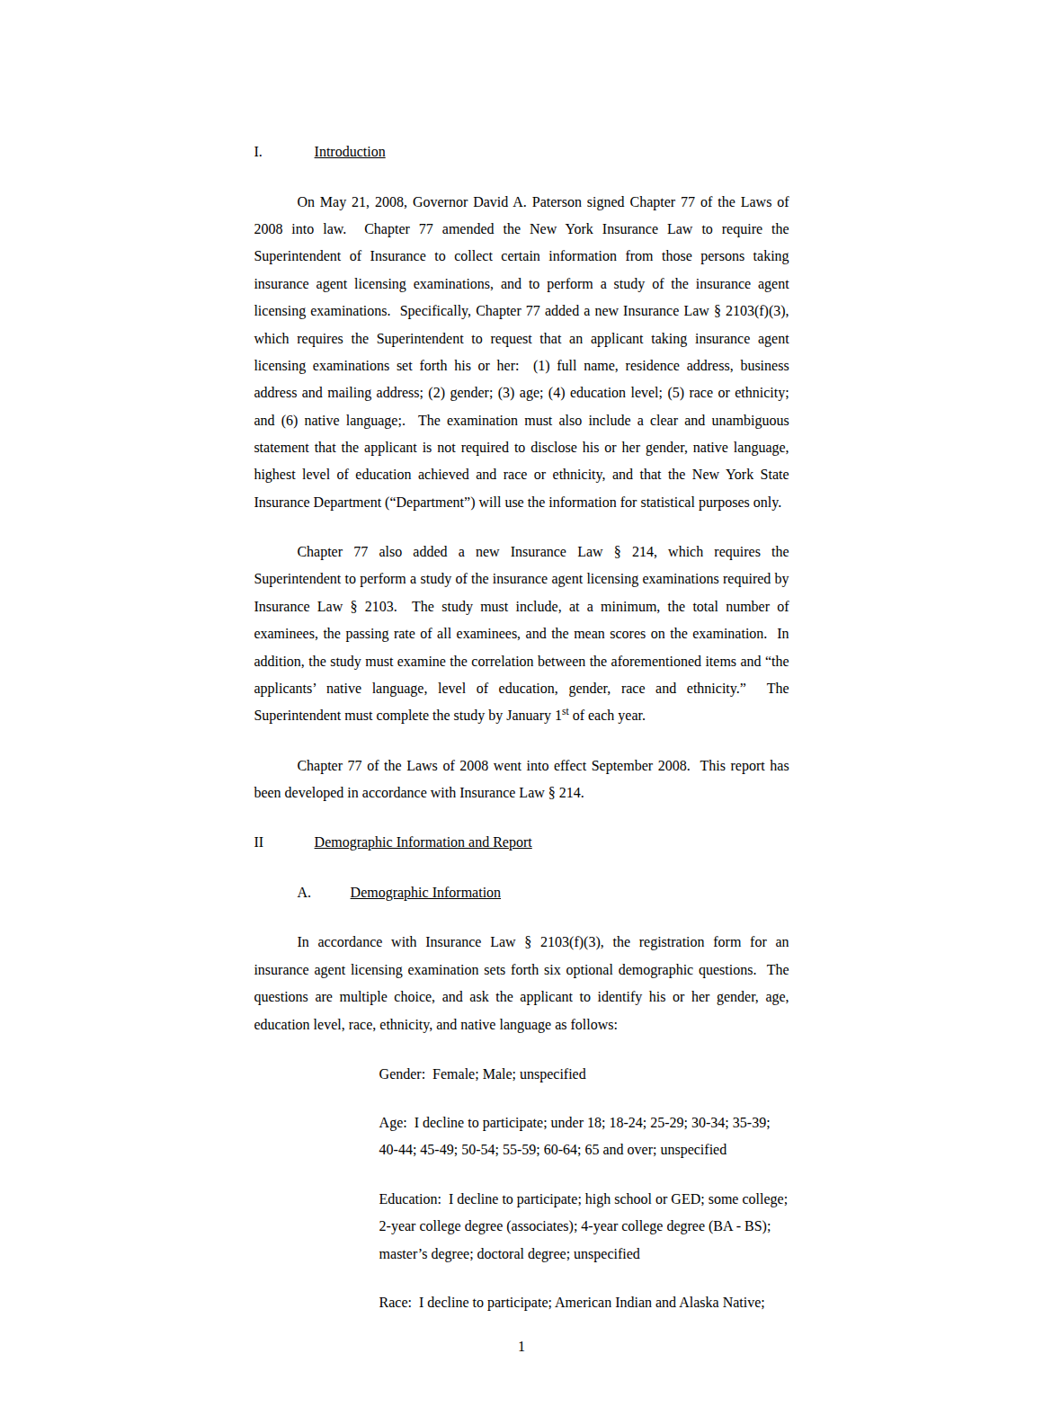I. Introduction
On May 21, 2008, Governor David A. Paterson signed Chapter 77 of the Laws of 2008 into law. Chapter 77 amended the New York Insurance Law to require the Superintendent of Insurance to collect certain information from those persons taking insurance agent licensing examinations, and to perform a study of the insurance agent licensing examinations. Specifically, Chapter 77 added a new Insurance Law § 2103(f)(3), which requires the Superintendent to request that an applicant taking insurance agent licensing examinations set forth his or her: (1) full name, residence address, business address and mailing address; (2) gender; (3) age; (4) education level; (5) race or ethnicity; and (6) native language;. The examination must also include a clear and unambiguous statement that the applicant is not required to disclose his or her gender, native language, highest level of education achieved and race or ethnicity, and that the New York State Insurance Department (“Department”) will use the information for statistical purposes only.
Chapter 77 also added a new Insurance Law § 214, which requires the Superintendent to perform a study of the insurance agent licensing examinations required by Insurance Law § 2103. The study must include, at a minimum, the total number of examinees, the passing rate of all examinees, and the mean scores on the examination. In addition, the study must examine the correlation between the aforementioned items and “the applicants’ native language, level of education, gender, race and ethnicity.” The Superintendent must complete the study by January 1st of each year.
Chapter 77 of the Laws of 2008 went into effect September 2008. This report has been developed in accordance with Insurance Law § 214.
II Demographic Information and Report
A. Demographic Information
In accordance with Insurance Law § 2103(f)(3), the registration form for an insurance agent licensing examination sets forth six optional demographic questions. The questions are multiple choice, and ask the applicant to identify his or her gender, age, education level, race, ethnicity, and native language as follows:
Gender: Female; Male; unspecified
Age: I decline to participate; under 18; 18-24; 25-29; 30-34; 35-39; 40-44; 45-49; 50-54; 55-59; 60-64; 65 and over; unspecified
Education: I decline to participate; high school or GED; some college; 2-year college degree (associates); 4-year college degree (BA - BS); master’s degree; doctoral degree; unspecified
Race: I decline to participate; American Indian and Alaska Native;
1